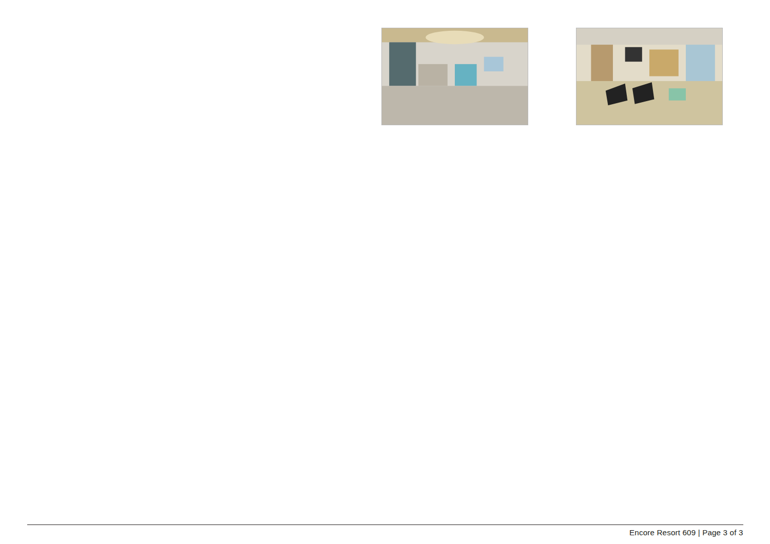Encore Resort 609 | Page 3 of 3